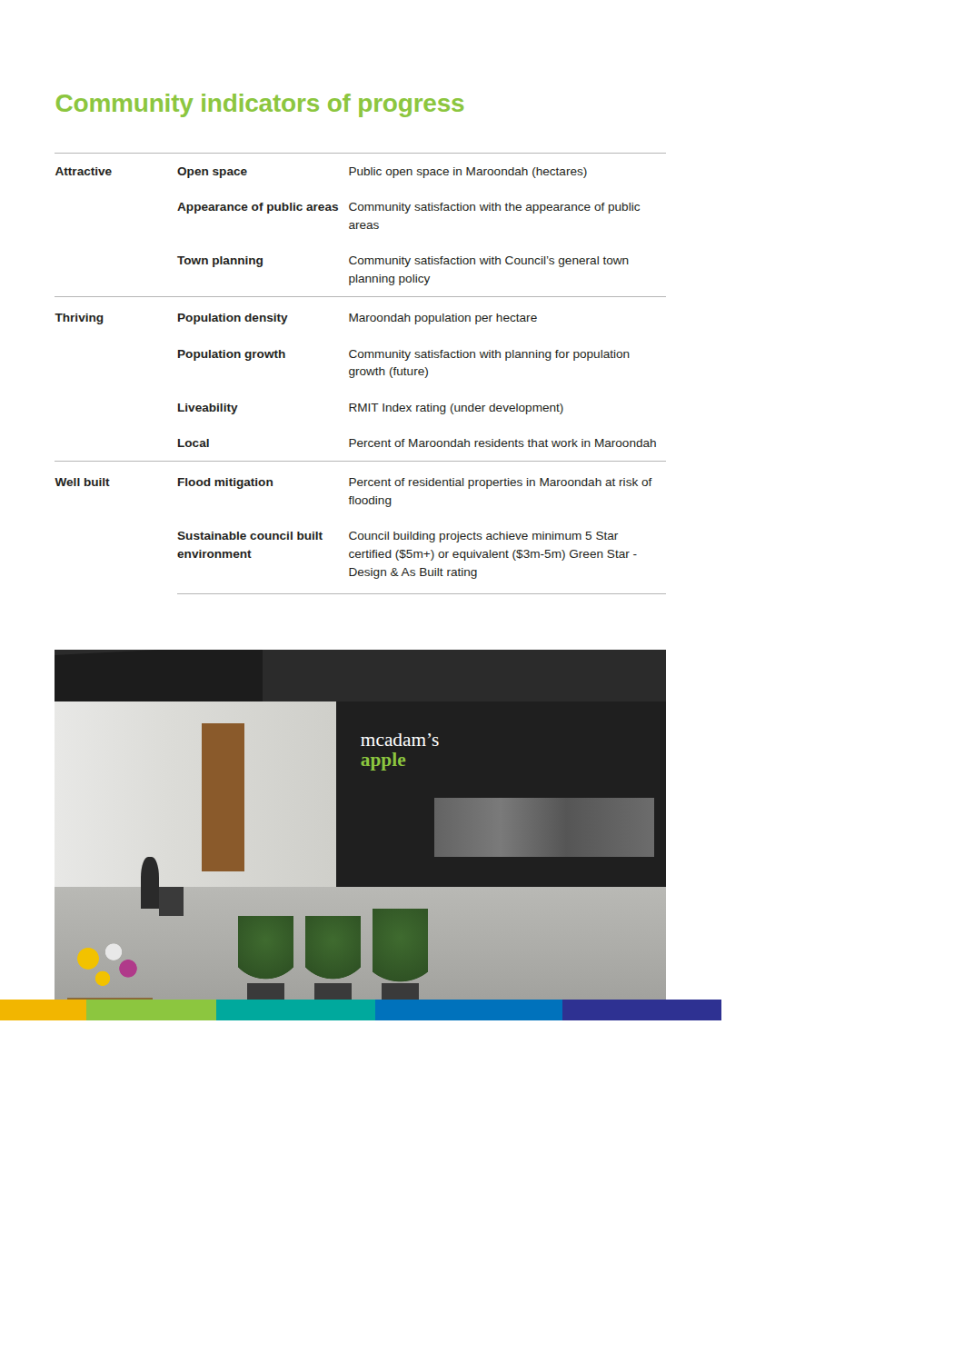Community indicators of progress
| Attractive | Open space | Public open space in Maroondah (hectares) |
| Appearance of public areas | Community satisfaction with the appearance of public areas |
| Town planning | Community satisfaction with Council’s general town planning policy |
| Thriving | Population density | Maroondah population per hectare |
| Population growth | Community satisfaction with planning for population growth (future) |
| Liveability | RMIT Index rating (under development) |
| Local | Percent of Maroondah residents that work in Maroondah |
| Well built | Flood mitigation | Percent of residential properties in Maroondah at risk of flooding |
| Sustainable council built environment | Council building projects achieve minimum 5 Star certified ($5m+) or equivalent ($3m-5m) Green Star - Design & As Built rating |
mcadam’s
apple